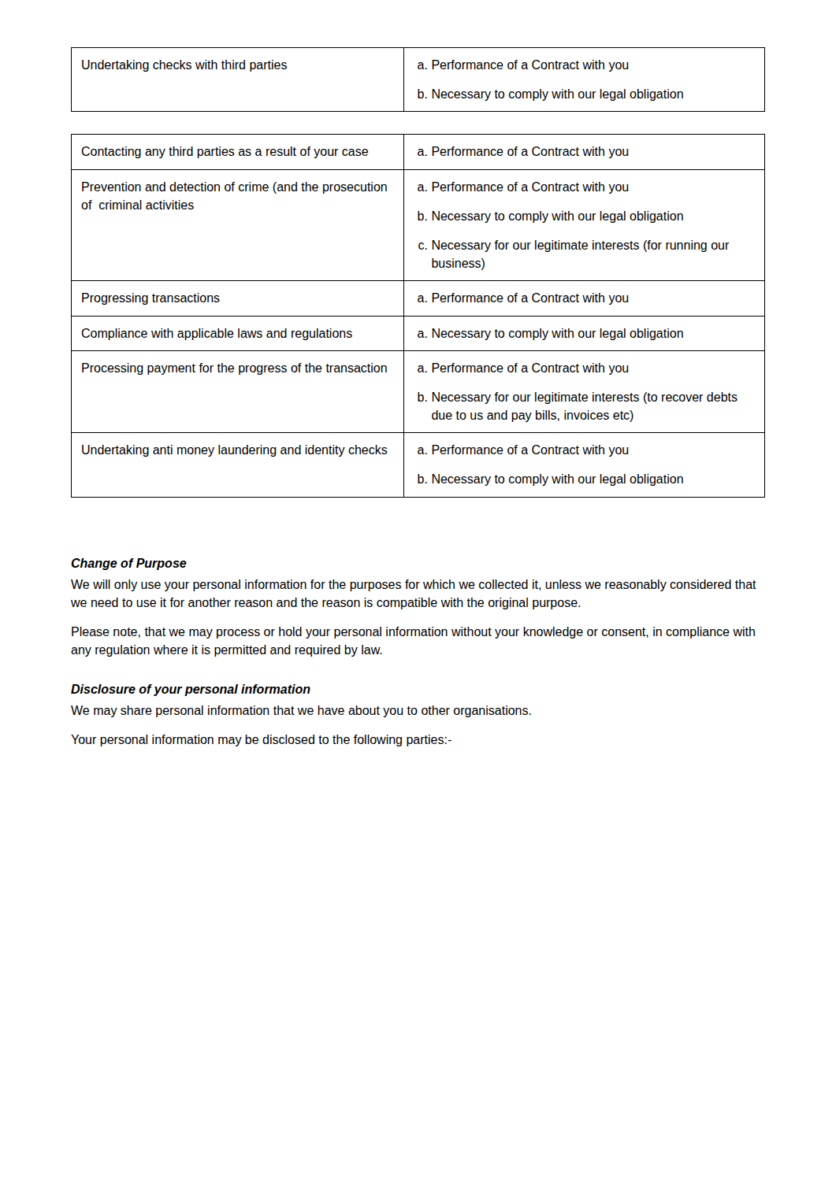| Undertaking checks with third parties | Performance of a Contract with you Necessary to comply with our legal obligation |
| Contacting any third parties as a result of your case | Performance of a Contract with you |
| Prevention and detection of crime (and the prosecution of criminal activities | Performance of a Contract with you Necessary to comply with our legal obligation Necessary for our legitimate interests (for running our business) |
| Progressing transactions | Performance of a Contract with you |
| Compliance with applicable laws and regulations | Necessary to comply with our legal obligation |
| Processing payment for the progress of the transaction | Performance of a Contract with you Necessary for our legitimate interests (to recover debts due to us and pay bills, invoices etc) |
| Undertaking anti money laundering and identity checks | Performance of a Contract with you Necessary to comply with our legal obligation |
Change of Purpose
We will only use your personal information for the purposes for which we collected it, unless we reasonably considered that we need to use it for another reason and the reason is compatible with the original purpose.
Please note, that we may process or hold your personal information without your knowledge or consent, in compliance with any regulation where it is permitted and required by law.
Disclosure of your personal information
We may share personal information that we have about you to other organisations.
Your personal information may be disclosed to the following parties:-